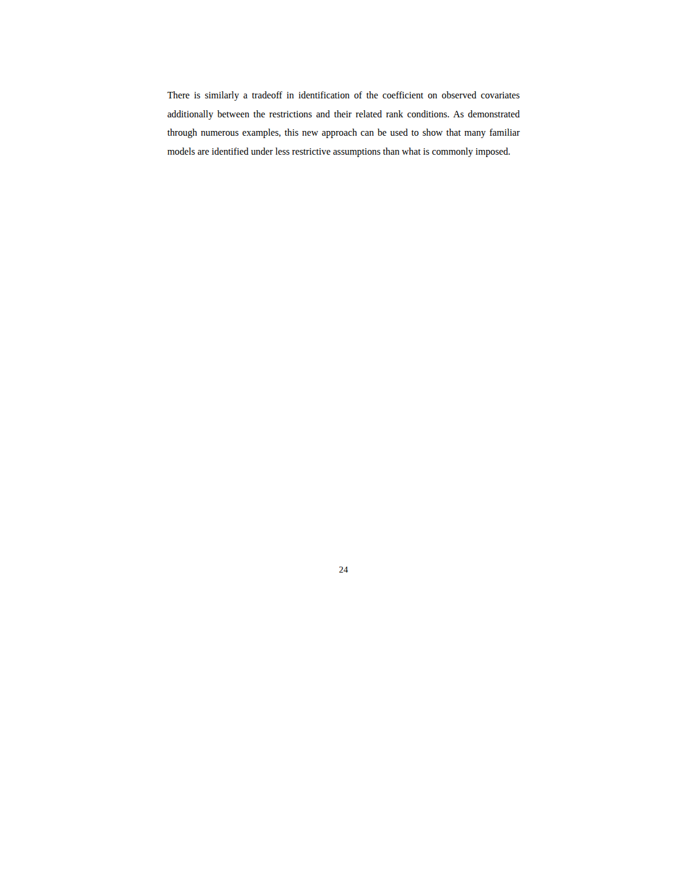There is similarly a tradeoff in identification of the coefficient on observed covariates additionally between the restrictions and their related rank conditions. As demonstrated through numerous examples, this new approach can be used to show that many familiar models are identified under less restrictive assumptions than what is commonly imposed.
24